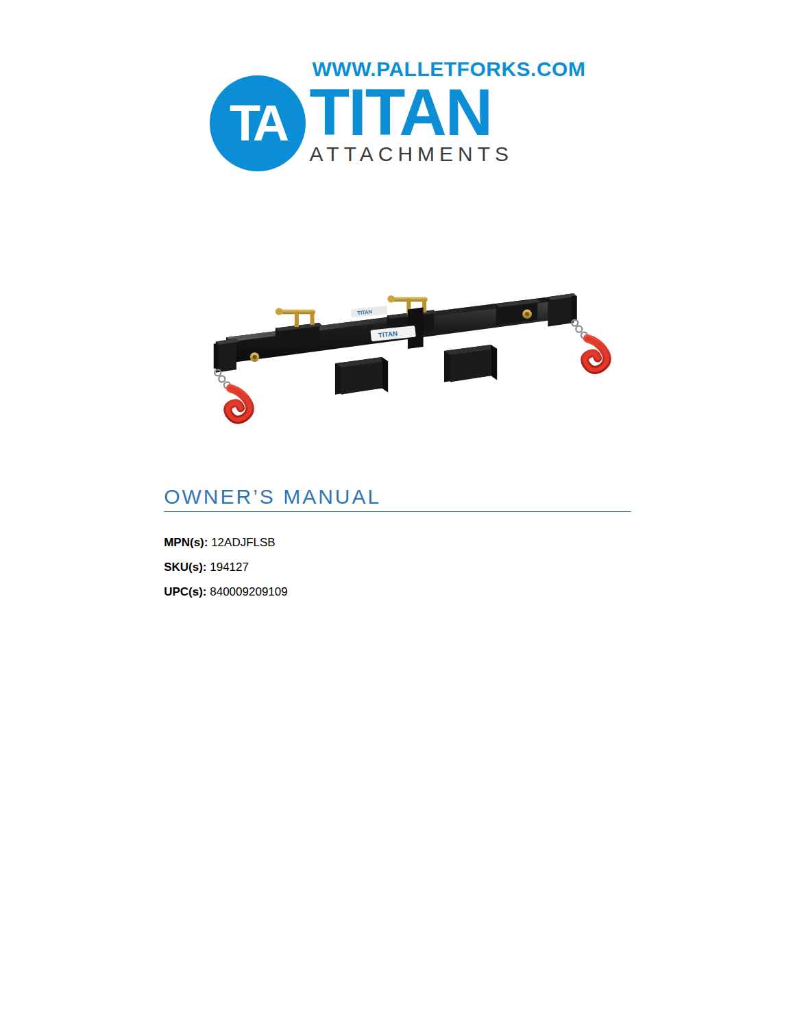WWW.PALLETFORKS.COM
TA
TITAN ATTACHMENTS
TITAN TITAN
OWNER’S MANUAL
MPN(s): 12ADJFLSB
SKU(s): 194127
UPC(s): 840009209109